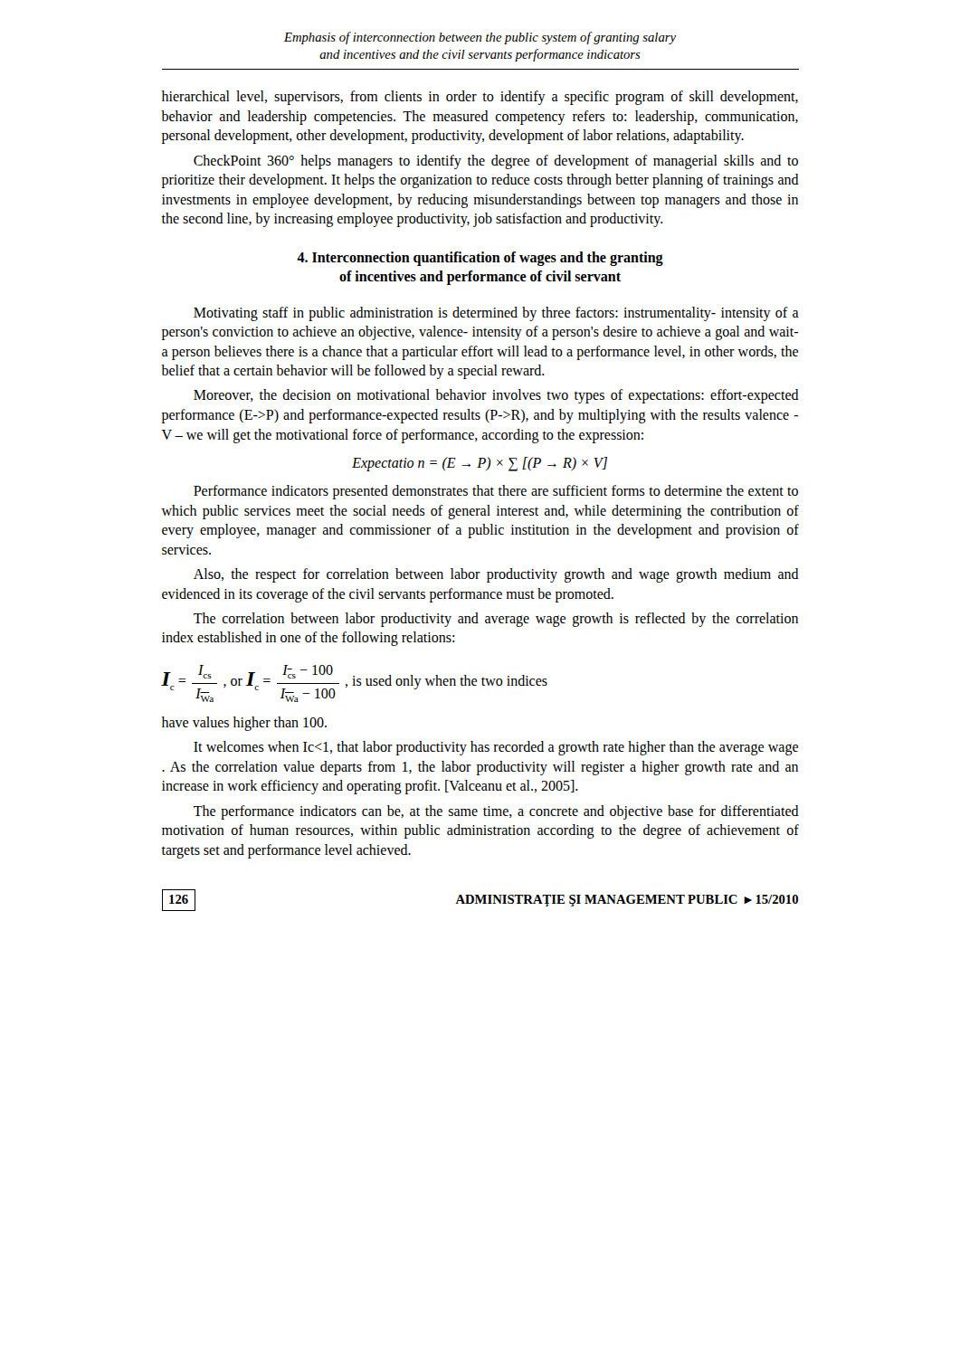Emphasis of interconnection between the public system of granting salary
and incentives and the civil servants performance indicators
hierarchical level, supervisors, from clients in order to identify a specific program of skill development, behavior and leadership competencies. The measured competency refers to: leadership, communication, personal development, other development, productivity, development of labor relations, adaptability.
CheckPoint 360° helps managers to identify the degree of development of managerial skills and to prioritize their development. It helps the organization to reduce costs through better planning of trainings and investments in employee development, by reducing misunderstandings between top managers and those in the second line, by increasing employee productivity, job satisfaction and productivity.
4. Interconnection quantification of wages and the granting
of incentives and performance of civil servant
Motivating staff in public administration is determined by three factors: instrumentality- intensity of a person's conviction to achieve an objective, valence- intensity of a person's desire to achieve a goal and wait-a person believes there is a chance that a particular effort will lead to a performance level, in other words, the belief that a certain behavior will be followed by a special reward.
Moreover, the decision on motivational behavior involves two types of expectations: effort-expected performance (E->P) and performance-expected results (P->R), and by multiplying with the results valence - V – we will get the motivational force of performance, according to the expression:
Expectatio n = (E → P) × ∑ [(P → R) × V]
Performance indicators presented demonstrates that there are sufficient forms to determine the extent to which public services meet the social needs of general interest and, while determining the contribution of every employee, manager and commissioner of a public institution in the development and provision of services.
Also, the respect for correlation between labor productivity growth and wage growth medium and evidenced in its coverage of the civil servants performance must be promoted.
The correlation between labor productivity and average wage growth is reflected by the correlation index established in one of the following relations:
Ic = Ics IWa , or Ic = Ics − 100 IWa − 100 , is used only when the two indices
have values higher than 100.
It welcomes when Ic<1, that labor productivity has recorded a growth rate higher than the average wage . As the correlation value departs from 1, the labor productivity will register a higher growth rate and an increase in work efficiency and operating profit. [Valceanu et al., 2005].
The performance indicators can be, at the same time, a concrete and objective base for differentiated motivation of human resources, within public administration according to the degree of achievement of targets set and performance level achieved.
126 ADMINISTRAŢIE ŞI MANAGEMENT PUBLIC ▸ 15/2010